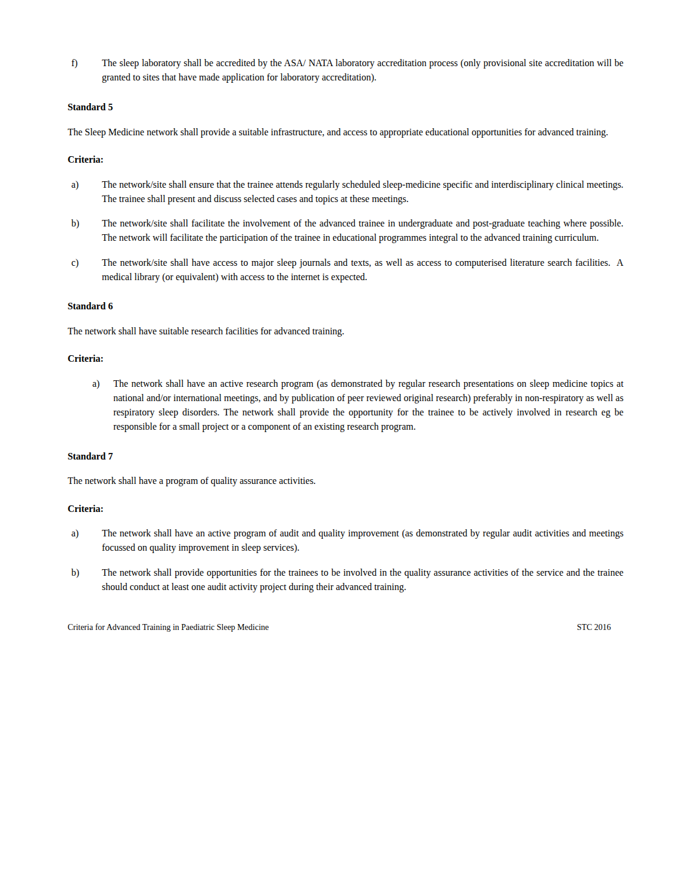f)
The sleep laboratory shall be accredited by the ASA/ NATA laboratory accreditation process (only provisional site accreditation will be granted to sites that have made application for laboratory accreditation).
Standard 5
The Sleep Medicine network shall provide a suitable infrastructure, and access to appropriate educational opportunities for advanced training.
Criteria:
a)
The network/site shall ensure that the trainee attends regularly scheduled sleep-medicine specific and interdisciplinary clinical meetings. The trainee shall present and discuss selected cases and topics at these meetings.
b)
The network/site shall facilitate the involvement of the advanced trainee in undergraduate and post-graduate teaching where possible. The network will facilitate the participation of the trainee in educational programmes integral to the advanced training curriculum.
c)
The network/site shall have access to major sleep journals and texts, as well as access to computerised literature search facilities. A medical library (or equivalent) with access to the internet is expected.
Standard 6
The network shall have suitable research facilities for advanced training.
Criteria:
a)
The network shall have an active research program (as demonstrated by regular research presentations on sleep medicine topics at national and/or international meetings, and by publication of peer reviewed original research) preferably in non-respiratory as well as respiratory sleep disorders. The network shall provide the opportunity for the trainee to be actively involved in research eg be responsible for a small project or a component of an existing research program.
Standard 7
The network shall have a program of quality assurance activities.
Criteria:
a)
The network shall have an active program of audit and quality improvement (as demonstrated by regular audit activities and meetings focussed on quality improvement in sleep services).
b)
The network shall provide opportunities for the trainees to be involved in the quality assurance activities of the service and the trainee should conduct at least one audit activity project during their advanced training.
Criteria for Advanced Training in Paediatric Sleep Medicine
STC 2016